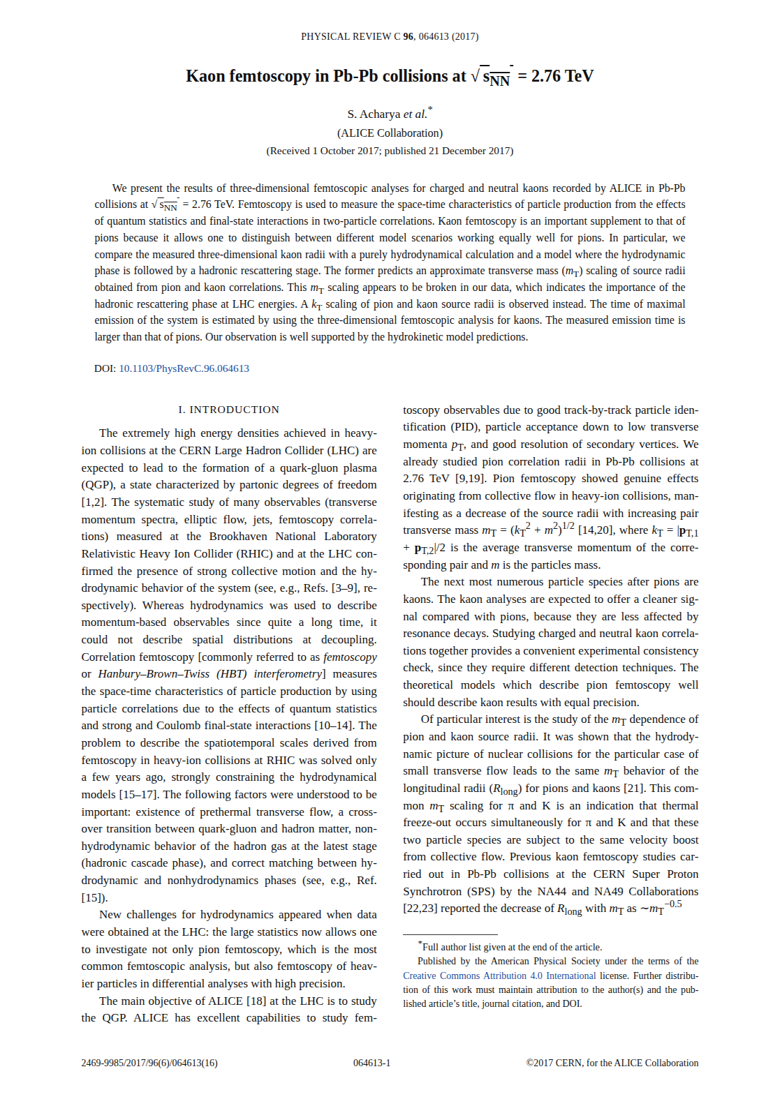PHYSICAL REVIEW C 96, 064613 (2017)
Kaon femtoscopy in Pb-Pb collisions at √ sNN  = 2.76 TeV
S. Acharya et al.*
(ALICE Collaboration)
(Received 1 October 2017; published 21 December 2017)
We present the results of three-dimensional femtoscopic analyses for charged and neutral kaons recorded by ALICE in Pb-Pb collisions at √ sNN  = 2.76 TeV. Femtoscopy is used to measure the space-time characteristics of particle production from the effects of quantum statistics and final-state interactions in two-particle correlations. Kaon femtoscopy is an important supplement to that of pions because it allows one to distinguish between different model scenarios working equally well for pions. In particular, we compare the measured three-dimensional kaon radii with a purely hydrodynamical calculation and a model where the hydrodynamic phase is followed by a hadronic rescattering stage. The former predicts an approximate transverse mass (mT) scaling of source radii obtained from pion and kaon correlations. This mT scaling appears to be broken in our data, which indicates the importance of the hadronic rescattering phase at LHC energies. A kT scaling of pion and kaon source radii is observed instead. The time of maximal emission of the system is estimated by using the three-dimensional femtoscopic analysis for kaons. The measured emission time is larger than that of pions. Our observation is well supported by the hydrokinetic model predictions.
DOI: 10.1103/PhysRevC.96.064613
I. Introduction
The extremely high energy densities achieved in heavy-ion collisions at the CERN Large Hadron Collider (LHC) are expected to lead to the formation of a quark-gluon plasma (QGP), a state characterized by partonic degrees of freedom [1,2]. The systematic study of many observables (transverse momentum spectra, elliptic flow, jets, femtoscopy correlations) measured at the Brookhaven National Laboratory Relativistic Heavy Ion Collider (RHIC) and at the LHC confirmed the presence of strong collective motion and the hydrodynamic behavior of the system (see, e.g., Refs. [3–9], respectively). Whereas hydrodynamics was used to describe momentum-based observables since quite a long time, it could not describe spatial distributions at decoupling. Correlation femtoscopy [commonly referred to as femtoscopy or Hanbury–Brown–Twiss (HBT) interferometry] measures the space-time characteristics of particle production by using particle correlations due to the effects of quantum statistics and strong and Coulomb final-state interactions [10–14]. The problem to describe the spatiotemporal scales derived from femtoscopy in heavy-ion collisions at RHIC was solved only a few years ago, strongly constraining the hydrodynamical models [15–17]. The following factors were understood to be important: existence of prethermal transverse flow, a crossover transition between quark-gluon and hadron matter, nonhydrodynamic behavior of the hadron gas at the latest stage (hadronic cascade phase), and correct matching between hydrodynamic and nonhydrodynamics phases (see, e.g., Ref. [15]).
New challenges for hydrodynamics appeared when data were obtained at the LHC: the large statistics now allows one to investigate not only pion femtoscopy, which is the most common femtoscopic analysis, but also femtoscopy of heavier particles in differential analyses with high precision.
The main objective of ALICE [18] at the LHC is to study the QGP. ALICE has excellent capabilities to study femtoscopy observables due to good track-by-track particle identification (PID), particle acceptance down to low transverse momenta pT, and good resolution of secondary vertices. We already studied pion correlation radii in Pb-Pb collisions at 2.76 TeV [9,19]. Pion femtoscopy showed genuine effects originating from collective flow in heavy-ion collisions, manifesting as a decrease of the source radii with increasing pair transverse mass mT = (kT2 + m2)1/2 [14,20], where kT = |pT,1 + pT,2|/2 is the average transverse momentum of the corresponding pair and m is the particles mass.
The next most numerous particle species after pions are kaons. The kaon analyses are expected to offer a cleaner signal compared with pions, because they are less affected by resonance decays. Studying charged and neutral kaon correlations together provides a convenient experimental consistency check, since they require different detection techniques. The theoretical models which describe pion femtoscopy well should describe kaon results with equal precision.
Of particular interest is the study of the mT dependence of pion and kaon source radii. It was shown that the hydrodynamic picture of nuclear collisions for the particular case of small transverse flow leads to the same mT behavior of the longitudinal radii (Rlong) for pions and kaons [21]. This common mT scaling for π and K is an indication that thermal freeze-out occurs simultaneously for π and K and that these two particle species are subject to the same velocity boost from collective flow. Previous kaon femtoscopy studies carried out in Pb-Pb collisions at the CERN Super Proton Synchrotron (SPS) by the NA44 and NA49 Collaborations [22,23] reported the decrease of Rlong with mT as ∼mT−0.5
*Full author list given at the end of the article.
Published by the American Physical Society under the terms of the Creative Commons Attribution 4.0 International license. Further distribution of this work must maintain attribution to the author(s) and the published article’s title, journal citation, and DOI.
2469-9985/2017/96(6)/064613(16)
064613-1
©2017 CERN, for the ALICE Collaboration